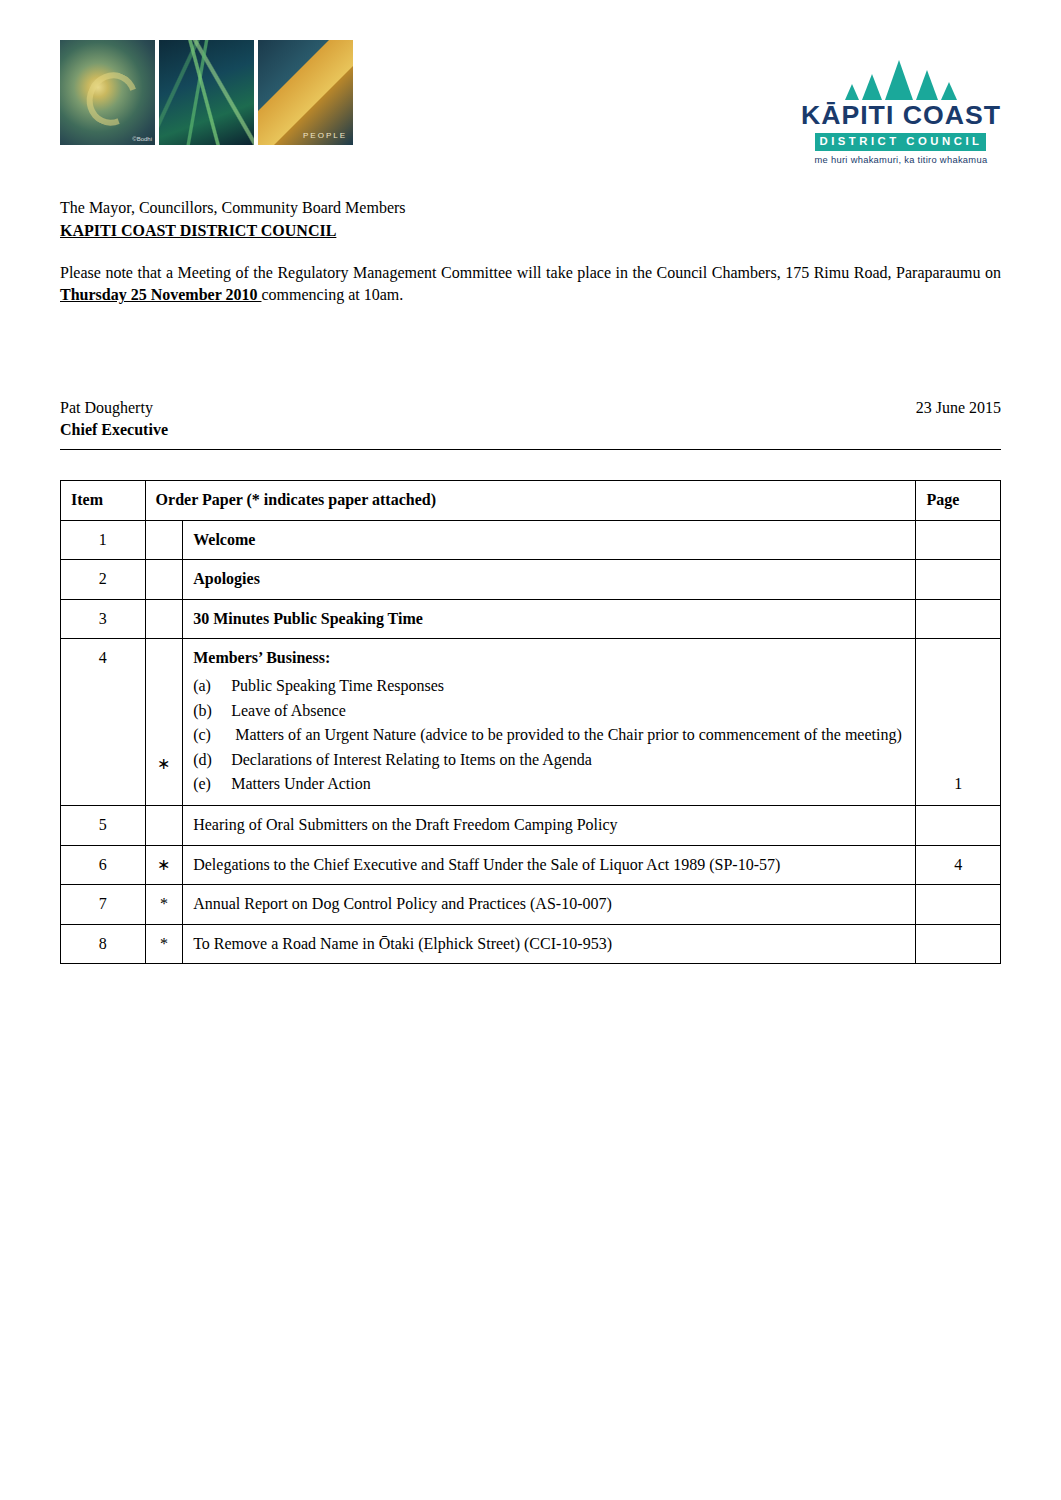KĀPITI COAST
DISTRICT COUNCIL
me huri whakamuri, ka titiro whakamua
The Mayor, Councillors, Community Board Members
KAPITI COAST DISTRICT COUNCIL
Please note that a Meeting of the Regulatory Management Committee will take place in the Council Chambers, 175 Rimu Road, Paraparaumu on Thursday 25 November 2010 commencing at 10am.
Pat Dougherty
Chief Executive
23 June 2015
| Item | Order Paper (* indicates paper attached) | Page |
| --- | --- | --- |
| 1 | | Welcome | |
| 2 | | Apologies | |
| 3 | | 30 Minutes Public Speaking Time | |
| 4 | ∗ | Members’ Business: (a) Public Speaking Time Responses (b) Leave of Absence (c) Matters of an Urgent Nature (advice to be provided to the Chair prior to commencement of the meeting) (d) Declarations of Interest Relating to Items on the Agenda (e) Matters Under Action | 1 |
| 5 | | Hearing of Oral Submitters on the Draft Freedom Camping Policy | |
| 6 | ∗ | Delegations to the Chief Executive and Staff Under the Sale of Liquor Act 1989 (SP-10-57) | 4 |
| 7 | * | Annual Report on Dog Control Policy and Practices (AS-10-007) | |
| 8 | * | To Remove a Road Name in Ōtaki (Elphick Street) (CCI-10-953) | |